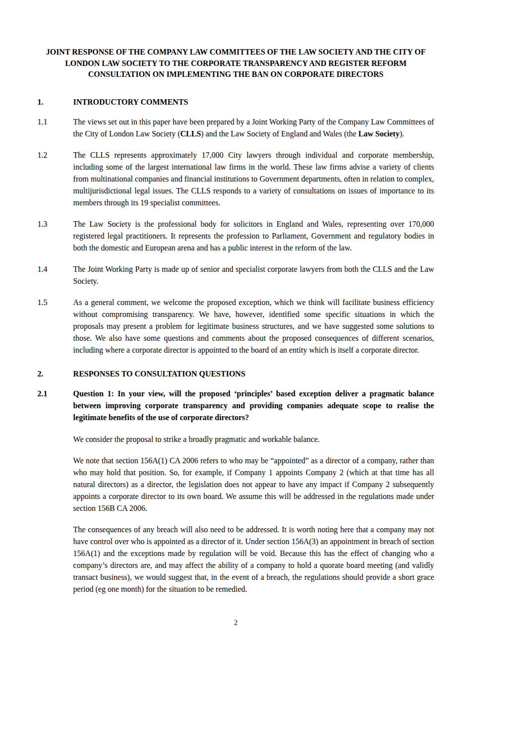Joint Response of the Company Law Committees of the Law Society and the City of London Law Society to the Corporate Transparency and Register Reform Consultation on Implementing the Ban on Corporate Directors
1.
Introductory Comments
1.1
The views set out in this paper have been prepared by a Joint Working Party of the Company Law Committees of the City of London Law Society (CLLS) and the Law Society of England and Wales (the Law Society).
1.2
The CLLS represents approximately 17,000 City lawyers through individual and corporate membership, including some of the largest international law firms in the world. These law firms advise a variety of clients from multinational companies and financial institutions to Government departments, often in relation to complex, multijurisdictional legal issues. The CLLS responds to a variety of consultations on issues of importance to its members through its 19 specialist committees.
1.3
The Law Society is the professional body for solicitors in England and Wales, representing over 170,000 registered legal practitioners. It represents the profession to Parliament, Government and regulatory bodies in both the domestic and European arena and has a public interest in the reform of the law.
1.4
The Joint Working Party is made up of senior and specialist corporate lawyers from both the CLLS and the Law Society.
1.5
As a general comment, we welcome the proposed exception, which we think will facilitate business efficiency without compromising transparency. We have, however, identified some specific situations in which the proposals may present a problem for legitimate business structures, and we have suggested some solutions to those. We also have some questions and comments about the proposed consequences of different scenarios, including where a corporate director is appointed to the board of an entity which is itself a corporate director.
2.
Responses to Consultation Questions
2.1
Question 1: In your view, will the proposed ‘principles’ based exception deliver a pragmatic balance between improving corporate transparency and providing companies adequate scope to realise the legitimate benefits of the use of corporate directors?
We consider the proposal to strike a broadly pragmatic and workable balance.
We note that section 156A(1) CA 2006 refers to who may be “appointed” as a director of a company, rather than who may hold that position. So, for example, if Company 1 appoints Company 2 (which at that time has all natural directors) as a director, the legislation does not appear to have any impact if Company 2 subsequently appoints a corporate director to its own board. We assume this will be addressed in the regulations made under section 156B CA 2006.
The consequences of any breach will also need to be addressed. It is worth noting here that a company may not have control over who is appointed as a director of it. Under section 156A(3) an appointment in breach of section 156A(1) and the exceptions made by regulation will be void. Because this has the effect of changing who a company’s directors are, and may affect the ability of a company to hold a quorate board meeting (and validly transact business), we would suggest that, in the event of a breach, the regulations should provide a short grace period (eg one month) for the situation to be remedied.
2